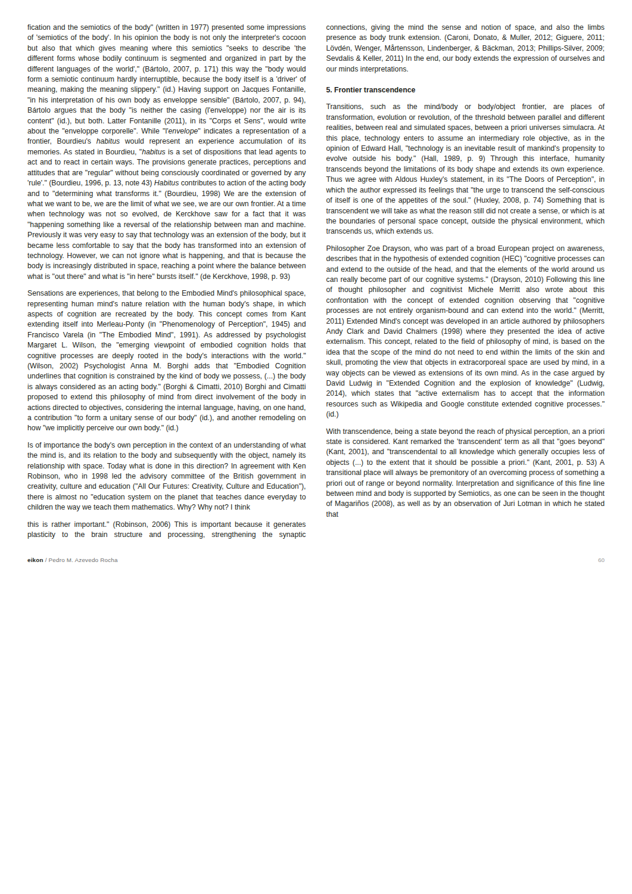fication and the semiotics of the body" (written in 1977) presented some impressions of 'semiotics of the body'. In his opinion the body is not only the interpreter's cocoon but also that which gives meaning where this semiotics "seeks to describe 'the different forms whose bodily continuum is segmented and organized in part by the different languages of the world'," (Bártolo, 2007, p. 171) this way the "body would form a semiotic continuum hardly interruptible, because the body itself is a 'driver' of meaning, making the meaning slippery." (id.) Having support on Jacques Fontanille, "in his interpretation of his own body as enveloppe sensible" (Bártolo, 2007, p. 94), Bártolo argues that the body "is neither the casing (l'enveloppe) nor the air is its content" (id.), but both. Latter Fontanille (2011), in its "Corps et Sens", would write about the "enveloppe corporelle". While "l'envelope" indicates a representation of a frontier, Bourdieu's habitus would represent an experience accumulation of its memories. As stated in Bourdieu, "habitus is a set of dispositions that lead agents to act and to react in certain ways. The provisions generate practices, perceptions and attitudes that are "regular" without being consciously coordinated or governed by any 'rule'." (Bourdieu, 1996, p. 13, note 43) Habitus contributes to action of the acting body and to "determining what transforms it." (Bourdieu, 1998) We are the extension of what we want to be, we are the limit of what we see, we are our own frontier. At a time when technology was not so evolved, de Kerckhove saw for a fact that it was "happening something like a reversal of the relationship between man and machine. Previously it was very easy to say that technology was an extension of the body, but it became less comfortable to say that the body has transformed into an extension of technology. However, we can not ignore what is happening, and that is because the body is increasingly distributed in space, reaching a point where the balance between what is "out there" and what is "in here" bursts itself." (de Kerckhove, 1998, p. 93)
Sensations are experiences, that belong to the Embodied Mind's philosophical space, representing human mind's nature relation with the human body's shape, in which aspects of cognition are recreated by the body. This concept comes from Kant extending itself into Merleau-Ponty (in "Phenomenology of Perception", 1945) and Francisco Varela (in "The Embodied Mind", 1991). As addressed by psychologist Margaret L. Wilson, the "emerging viewpoint of embodied cognition holds that cognitive processes are deeply rooted in the body's interactions with the world." (Wilson, 2002) Psychologist Anna M. Borghi adds that "Embodied Cognition underlines that cognition is constrained by the kind of body we possess, (...) the body is always considered as an acting body." (Borghi & Cimatti, 2010) Borghi and Cimatti proposed to extend this philosophy of mind from direct involvement of the body in actions directed to objectives, considering the internal language, having, on one hand, a contribution "to form a unitary sense of our body" (id.), and another remodeling on how "we implicitly perceive our own body." (id.)
Is of importance the body's own perception in the context of an understanding of what the mind is, and its relation to the body and subsequently with the object, namely its relationship with space. Today what is done in this direction? In agreement with Ken Robinson, who in 1998 led the advisory committee of the British government in creativity, culture and education ("All Our Futures: Creativity, Culture and Education"), there is almost no "education system on the planet that teaches dance everyday to children the way we teach them mathematics. Why? Why not? I think
this is rather important." (Robinson, 2006) This is important because it generates plasticity to the brain structure and processing, strengthening the synaptic connections, giving the mind the sense and notion of space, and also the limbs presence as body trunk extension. (Caroni, Donato, & Muller, 2012; Giguere, 2011; Lövdén, Wenger, Mårtensson, Lindenberger, & Bäckman, 2013; Phillips-Silver, 2009; Sevdalis & Keller, 2011) In the end, our body extends the expression of ourselves and our minds interpretations.
5. Frontier transcendence
Transitions, such as the mind/body or body/object frontier, are places of transformation, evolution or revolution, of the threshold between parallel and different realities, between real and simulated spaces, between a priori universes simulacra. At this place, technology enters to assume an intermediary role objective, as in the opinion of Edward Hall, "technology is an inevitable result of mankind's propensity to evolve outside his body." (Hall, 1989, p. 9) Through this interface, humanity transcends beyond the limitations of its body shape and extends its own experience. Thus we agree with Aldous Huxley's statement, in its "The Doors of Perception", in which the author expressed its feelings that "the urge to transcend the self-conscious of itself is one of the appetites of the soul." (Huxley, 2008, p. 74) Something that is transcendent we will take as what the reason still did not create a sense, or which is at the boundaries of personal space concept, outside the physical environment, which transcends us, which extends us.
Philosopher Zoe Drayson, who was part of a broad European project on awareness, describes that in the hypothesis of extended cognition (HEC) "cognitive processes can and extend to the outside of the head, and that the elements of the world around us can really become part of our cognitive systems." (Drayson, 2010) Following this line of thought philosopher and cognitivist Michele Merritt also wrote about this confrontation with the concept of extended cognition observing that "cognitive processes are not entirely organism-bound and can extend into the world." (Merritt, 2011) Extended Mind's concept was developed in an article authored by philosophers Andy Clark and David Chalmers (1998) where they presented the idea of active externalism. This concept, related to the field of philosophy of mind, is based on the idea that the scope of the mind do not need to end within the limits of the skin and skull, promoting the view that objects in extracorporeal space are used by mind, in a way objects can be viewed as extensions of its own mind. As in the case argued by David Ludwig in "Extended Cognition and the explosion of knowledge" (Ludwig, 2014), which states that "active externalism has to accept that the information resources such as Wikipedia and Google constitute extended cognitive processes." (id.)
With transcendence, being a state beyond the reach of physical perception, an a priori state is considered. Kant remarked the 'transcendent' term as all that "goes beyond" (Kant, 2001), and "transcendental to all knowledge which generally occupies less of objects (...) to the extent that it should be possible a priori." (Kant, 2001, p. 53) A transitional place will always be premonitory of an overcoming process of something a priori out of range or beyond normality. Interpretation and significance of this fine line between mind and body is supported by Semiotics, as one can be seen in the thought of Magariños (2008), as well as by an observation of Juri Lotman in which he stated that
eikon / Pedro M. Azevedo Rocha
60